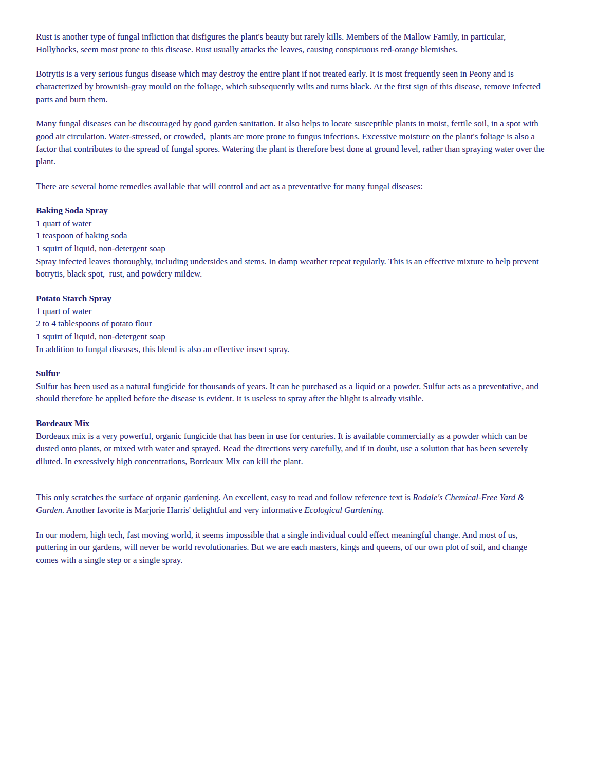Rust is another type of fungal infliction that disfigures the plant's beauty but rarely kills. Members of the Mallow Family, in particular, Hollyhocks, seem most prone to this disease. Rust usually attacks the leaves, causing conspicuous red-orange blemishes.
Botrytis is a very serious fungus disease which may destroy the entire plant if not treated early. It is most frequently seen in Peony and is characterized by brownish-gray mould on the foliage, which subsequently wilts and turns black. At the first sign of this disease, remove infected parts and burn them.
Many fungal diseases can be discouraged by good garden sanitation. It also helps to locate susceptible plants in moist, fertile soil, in a spot with good air circulation. Water-stressed, or crowded, plants are more prone to fungus infections. Excessive moisture on the plant's foliage is also a factor that contributes to the spread of fungal spores. Watering the plant is therefore best done at ground level, rather than spraying water over the plant.
There are several home remedies available that will control and act as a preventative for many fungal diseases:
Baking Soda Spray
1 quart of water
1 teaspoon of baking soda
1 squirt of liquid, non-detergent soap
Spray infected leaves thoroughly, including undersides and stems. In damp weather repeat regularly. This is an effective mixture to help prevent botrytis, black spot, rust, and powdery mildew.
Potato Starch Spray
1 quart of water
2 to 4 tablespoons of potato flour
1 squirt of liquid, non-detergent soap
In addition to fungal diseases, this blend is also an effective insect spray.
Sulfur
Sulfur has been used as a natural fungicide for thousands of years. It can be purchased as a liquid or a powder. Sulfur acts as a preventative, and should therefore be applied before the disease is evident. It is useless to spray after the blight is already visible.
Bordeaux Mix
Bordeaux mix is a very powerful, organic fungicide that has been in use for centuries. It is available commercially as a powder which can be dusted onto plants, or mixed with water and sprayed. Read the directions very carefully, and if in doubt, use a solution that has been severely diluted. In excessively high concentrations, Bordeaux Mix can kill the plant.
This only scratches the surface of organic gardening. An excellent, easy to read and follow reference text is Rodale's Chemical-Free Yard & Garden. Another favorite is Marjorie Harris' delightful and very informative Ecological Gardening.
In our modern, high tech, fast moving world, it seems impossible that a single individual could effect meaningful change. And most of us, puttering in our gardens, will never be world revolutionaries. But we are each masters, kings and queens, of our own plot of soil, and change comes with a single step or a single spray.